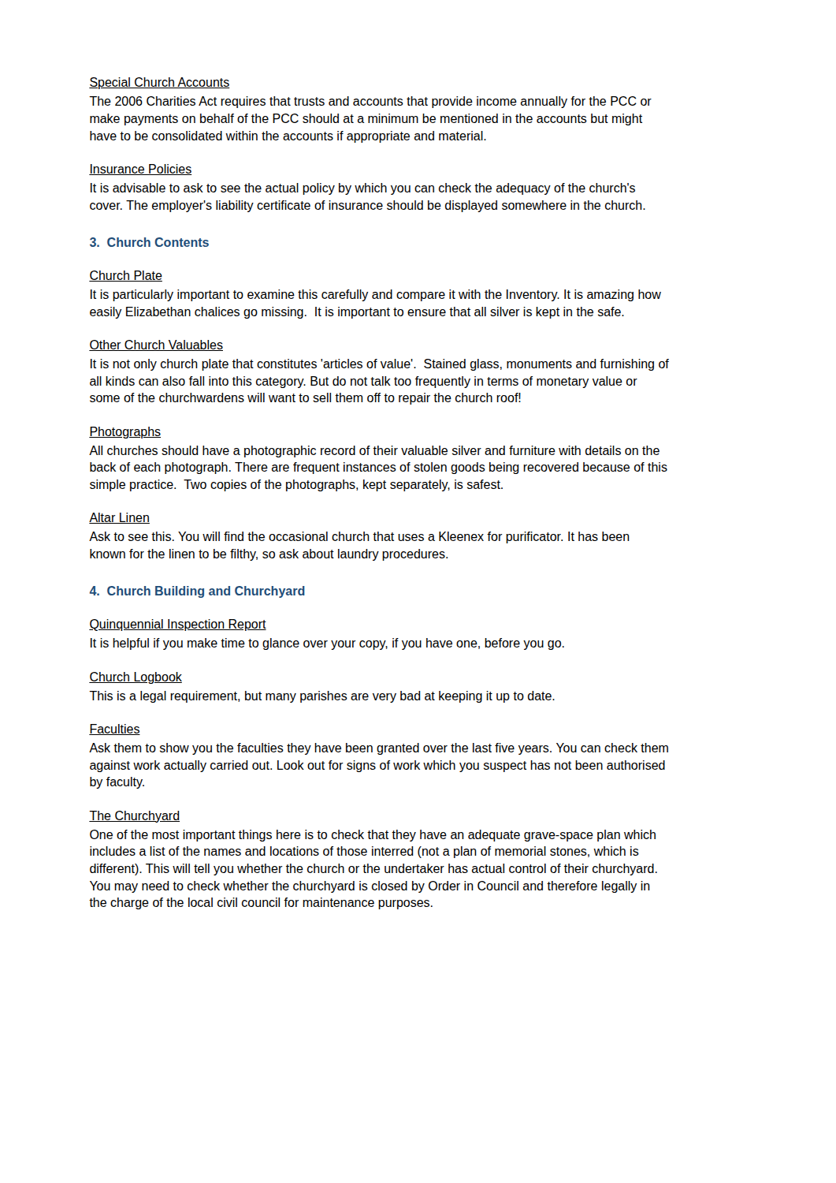Special Church Accounts
The 2006 Charities Act requires that trusts and accounts that provide income annually for the PCC or make payments on behalf of the PCC should at a minimum be mentioned in the accounts but might have to be consolidated within the accounts if appropriate and material.
Insurance Policies
It is advisable to ask to see the actual policy by which you can check the adequacy of the church's cover. The employer's liability certificate of insurance should be displayed somewhere in the church.
3. Church Contents
Church Plate
It is particularly important to examine this carefully and compare it with the Inventory. It is amazing how easily Elizabethan chalices go missing. It is important to ensure that all silver is kept in the safe.
Other Church Valuables
It is not only church plate that constitutes 'articles of value'. Stained glass, monuments and furnishing of all kinds can also fall into this category. But do not talk too frequently in terms of monetary value or some of the churchwardens will want to sell them off to repair the church roof!
Photographs
All churches should have a photographic record of their valuable silver and furniture with details on the back of each photograph. There are frequent instances of stolen goods being recovered because of this simple practice. Two copies of the photographs, kept separately, is safest.
Altar Linen
Ask to see this. You will find the occasional church that uses a Kleenex for purificator. It has been known for the linen to be filthy, so ask about laundry procedures.
4. Church Building and Churchyard
Quinquennial Inspection Report
It is helpful if you make time to glance over your copy, if you have one, before you go.
Church Logbook
This is a legal requirement, but many parishes are very bad at keeping it up to date.
Faculties
Ask them to show you the faculties they have been granted over the last five years. You can check them against work actually carried out. Look out for signs of work which you suspect has not been authorised by faculty.
The Churchyard
One of the most important things here is to check that they have an adequate grave-space plan which includes a list of the names and locations of those interred (not a plan of memorial stones, which is different). This will tell you whether the church or the undertaker has actual control of their churchyard. You may need to check whether the churchyard is closed by Order in Council and therefore legally in the charge of the local civil council for maintenance purposes.